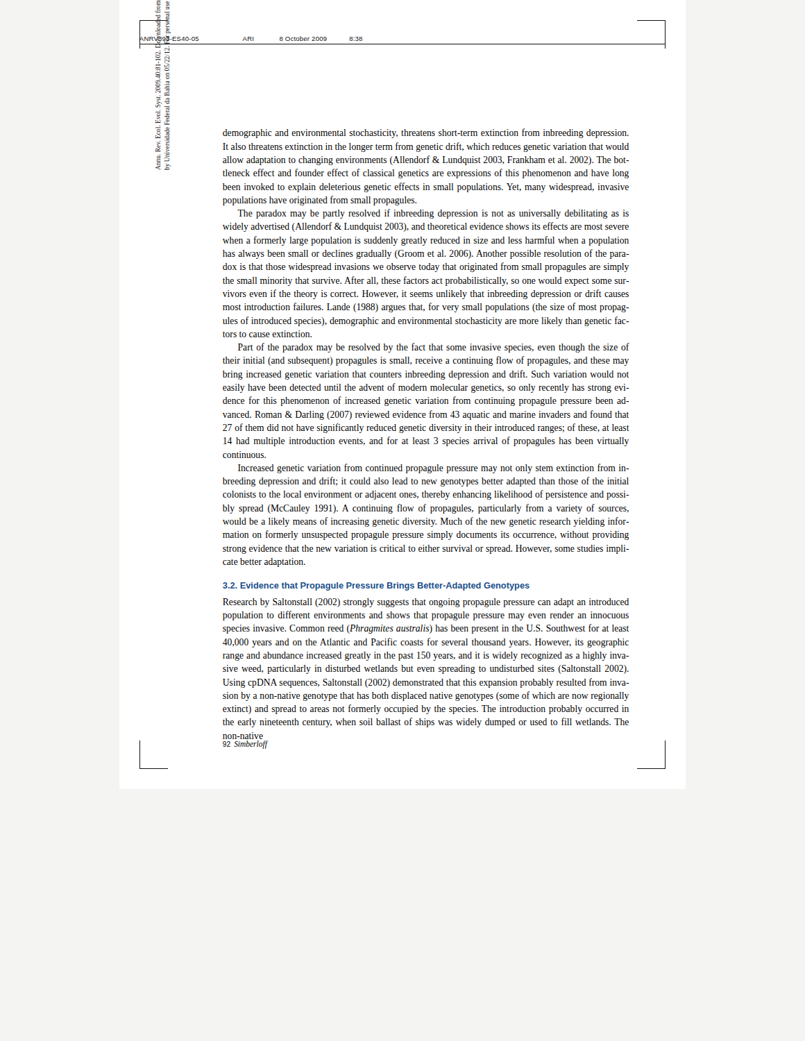ANRV393-ES40-05 ARI 8 October 20098:38
Annu. Rev. Ecol. Evol. Syst. 2009.40:81-102. Downloaded from www.annualreviews.org
by Universidade Federal da Bahia on 05/22/12. For personal use only.
demographic and environmental stochasticity, threatens short-term extinction from inbreeding depression. It also threatens extinction in the longer term from genetic drift, which reduces genetic variation that would allow adaptation to changing environments (Allendorf & Lundquist 2003, Frankham et al. 2002). The bottleneck effect and founder effect of classical genetics are expressions of this phenomenon and have long been invoked to explain deleterious genetic effects in small populations. Yet, many widespread, invasive populations have originated from small propagules.
The paradox may be partly resolved if inbreeding depression is not as universally debilitating as is widely advertised (Allendorf & Lundquist 2003), and theoretical evidence shows its effects are most severe when a formerly large population is suddenly greatly reduced in size and less harmful when a population has always been small or declines gradually (Groom et al. 2006). Another possible resolution of the paradox is that those widespread invasions we observe today that originated from small propagules are simply the small minority that survive. After all, these factors act probabilistically, so one would expect some survivors even if the theory is correct. However, it seems unlikely that inbreeding depression or drift causes most introduction failures. Lande (1988) argues that, for very small populations (the size of most propagules of introduced species), demographic and environmental stochasticity are more likely than genetic factors to cause extinction.
Part of the paradox may be resolved by the fact that some invasive species, even though the size of their initial (and subsequent) propagules is small, receive a continuing flow of propagules, and these may bring increased genetic variation that counters inbreeding depression and drift. Such variation would not easily have been detected until the advent of modern molecular genetics, so only recently has strong evidence for this phenomenon of increased genetic variation from continuing propagule pressure been advanced. Roman & Darling (2007) reviewed evidence from 43 aquatic and marine invaders and found that 27 of them did not have significantly reduced genetic diversity in their introduced ranges; of these, at least 14 had multiple introduction events, and for at least 3 species arrival of propagules has been virtually continuous.
Increased genetic variation from continued propagule pressure may not only stem extinction from inbreeding depression and drift; it could also lead to new genotypes better adapted than those of the initial colonists to the local environment or adjacent ones, thereby enhancing likelihood of persistence and possibly spread (McCauley 1991). A continuing flow of propagules, particularly from a variety of sources, would be a likely means of increasing genetic diversity. Much of the new genetic research yielding information on formerly unsuspected propagule pressure simply documents its occurrence, without providing strong evidence that the new variation is critical to either survival or spread. However, some studies implicate better adaptation.
3.2. Evidence that Propagule Pressure Brings Better-Adapted Genotypes
Research by Saltonstall (2002) strongly suggests that ongoing propagule pressure can adapt an introduced population to different environments and shows that propagule pressure may even render an innocuous species invasive. Common reed (Phragmites australis) has been present in the U.S. Southwest for at least 40,000 years and on the Atlantic and Pacific coasts for several thousand years. However, its geographic range and abundance increased greatly in the past 150 years, and it is widely recognized as a highly invasive weed, particularly in disturbed wetlands but even spreading to undisturbed sites (Saltonstall 2002). Using cpDNA sequences, Saltonstall (2002) demonstrated that this expansion probably resulted from invasion by a non-native genotype that has both displaced native genotypes (some of which are now regionally extinct) and spread to areas not formerly occupied by the species. The introduction probably occurred in the early nineteenth century, when soil ballast of ships was widely dumped or used to fill wetlands. The non-native
92 Simberloff